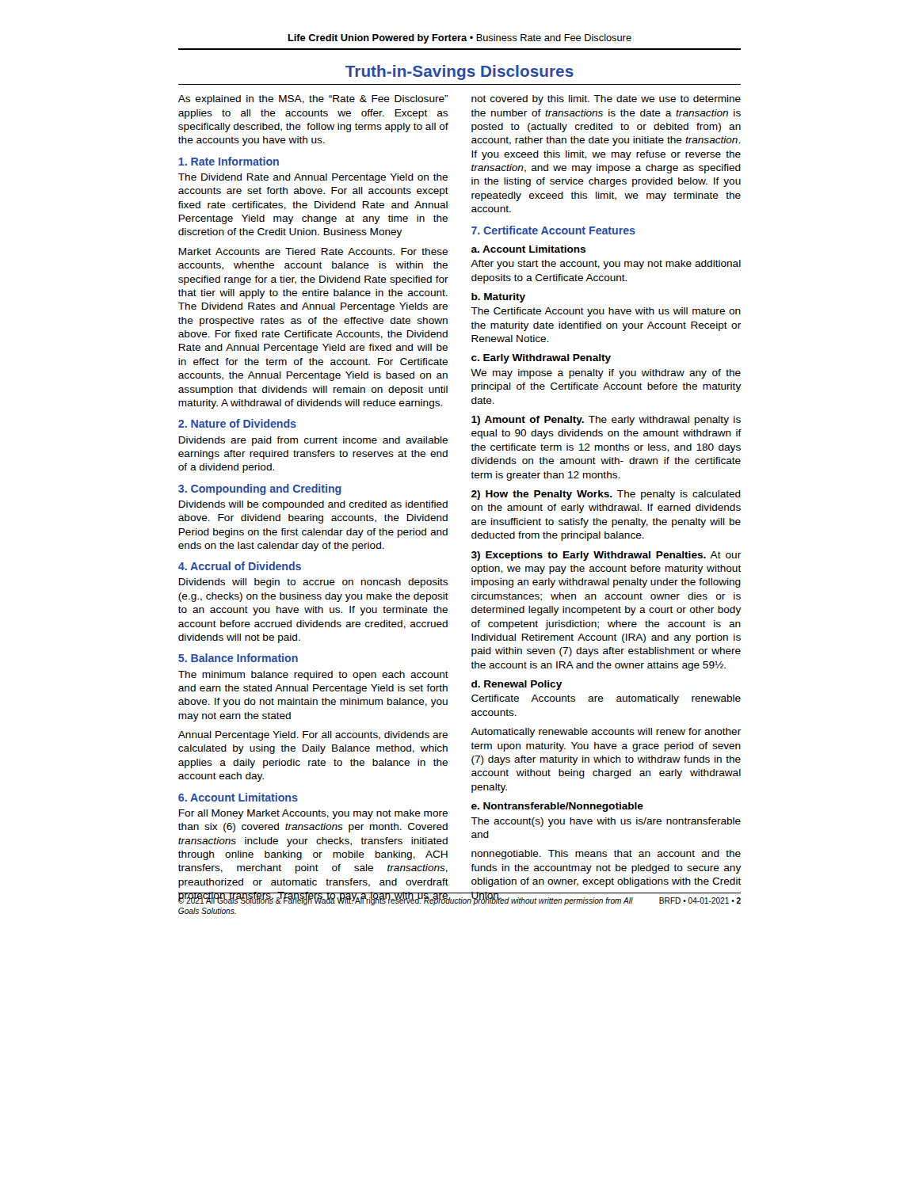Life Credit Union Powered by Fortera • Business Rate and Fee Disclosure
Truth-in-Savings Disclosures
As explained in the MSA, the “Rate & Fee Disclosure” applies to all the accounts we offer. Except as specifically described, the follow ing terms apply to all of the accounts you have with us.
1. Rate Information
The Dividend Rate and Annual Percentage Yield on the accounts are set forth above. For all accounts except fixed rate certificates, the Dividend Rate and Annual Percentage Yield may change at any time in the discretion of the Credit Union. Business Money
Market Accounts are Tiered Rate Accounts. For these accounts, whenthe account balance is within the specified range for a tier, the Dividend Rate specified for that tier will apply to the entire balance in the account. The Dividend Rates and Annual Percentage Yields are the prospective rates as of the effective date shown above. For fixed rate Certificate Accounts, the Dividend Rate and Annual Percentage Yield are fixed and will be in effect for the term of the account. For Certificate accounts, the Annual Percentage Yield is based on an assumption that dividends will remain on deposit until maturity. A withdrawal of dividends will reduce earnings.
2. Nature of Dividends
Dividends are paid from current income and available earnings after required transfers to reserves at the end of a dividend period.
3. Compounding and Crediting
Dividends will be compounded and credited as identified above. For dividend bearing accounts, the Dividend Period begins on the first calendar day of the period and ends on the last calendar day of the period.
4. Accrual of Dividends
Dividends will begin to accrue on noncash deposits (e.g., checks) on the business day you make the deposit to an account you have with us. If you terminate the account before accrued dividends are credited, accrued dividends will not be paid.
5. Balance Information
The minimum balance required to open each account and earn the stated Annual Percentage Yield is set forth above. If you do not maintain the minimum balance, you may not earn the stated
Annual Percentage Yield. For all accounts, dividends are calculated by using the Daily Balance method, which applies a daily periodic rate to the balance in the account each day.
6. Account Limitations
For all Money Market Accounts, you may not make more than six (6) covered transactions per month. Covered transactions include your checks, transfers initiated through online banking or mobile banking, ACH transfers, merchant point of sale transactions, preauthorized or automatic transfers, and overdraft protection transfers. Transfers to pay a loan with us are not covered by this limit. The date we use to determine the number of transactions is the date a transaction is posted to (actually credited to or debited from) an account, rather than the date you initiate the transaction. If you exceed this limit, we may refuse or reverse the transaction, and we may impose a charge as specified in the listing of service charges provided below. If you repeatedly exceed this limit, we may terminate the account.
7. Certificate Account Features
a. Account Limitations
After you start the account, you may not make additional deposits to a Certificate Account.
b. Maturity
The Certificate Account you have with us will mature on the maturity date identified on your Account Receipt or Renewal Notice.
c. Early Withdrawal Penalty
We may impose a penalty if you withdraw any of the principal of the Certificate Account before the maturity date.
1) Amount of Penalty. The early withdrawal penalty is equal to 90 days dividends on the amount withdrawn if the certificate term is 12 months or less, and 180 days dividends on the amount with- drawn if the certificate term is greater than 12 months.
2) How the Penalty Works. The penalty is calculated on the amount of early withdrawal. If earned dividends are insufficient to satisfy the penalty, the penalty will be deducted from the principal balance.
3) Exceptions to Early Withdrawal Penalties. At our option, we may pay the account before maturity without imposing an early withdrawal penalty under the following circumstances; when an account owner dies or is determined legally incompetent by a court or other body of competent jurisdiction; where the account is an Individual Retirement Account (IRA) and any portion is paid within seven (7) days after establishment or where the account is an IRA and the owner attains age 59½.
d. Renewal Policy
Certificate Accounts are automatically renewable accounts.
Automatically renewable accounts will renew for another term upon maturity. You have a grace period of seven (7) days after maturity in which to withdraw funds in the account without being charged an early withdrawal penalty.
e. Nontransferable/Nonnegotiable
The account(s) you have with us is/are nontransferable and
nonnegotiable. This means that an account and the funds in the accountmay not be pledged to secure any obligation of an owner, except obligations with the Credit Union.
© 2021 All Goals Solutions & Farleigh Wada Witt. All rights reserved. Reproduction prohibited without written permission from All Goals Solutions.
BRFD • 04-01-2021 • 2